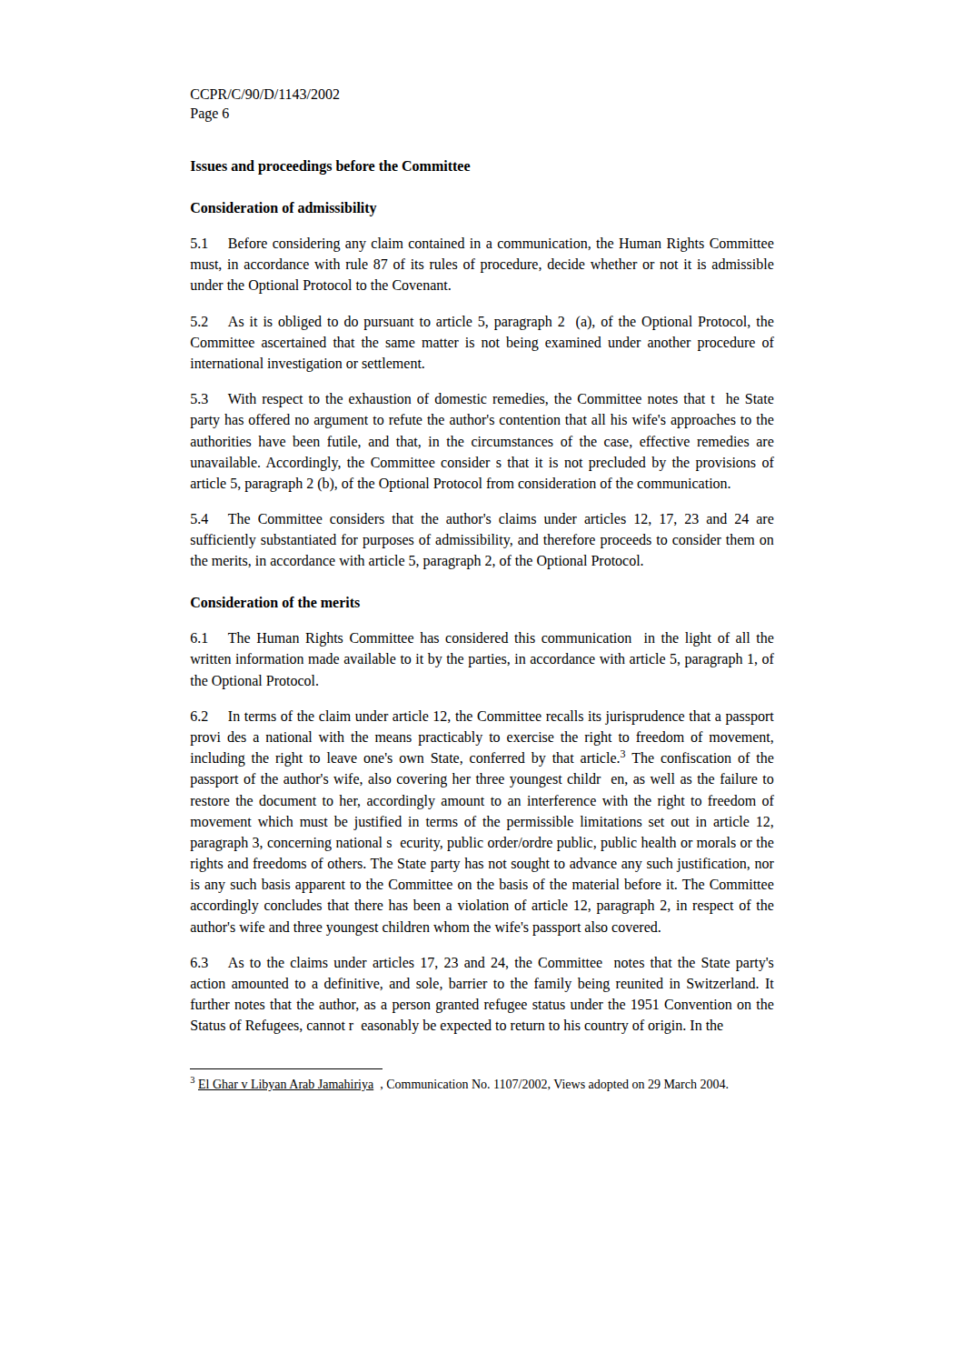CCPR/C/90/D/1143/2002
Page 6
Issues and proceedings before the Committee
Consideration of admissibility
5.1 Before considering any claim contained in a communication, the Human Rights Committee must, in accordance with rule 87 of its rules of procedure, decide whether or not it is admissible under the Optional Protocol to the Covenant.
5.2 As it is obliged to do pursuant to article 5, paragraph 2 (a), of the Optional Protocol, the Committee ascertained that the same matter is not being examined under another procedure of international investigation or settlement.
5.3 With respect to the exhaustion of domestic remedies, the Committee notes that t he State party has offered no argument to refute the author's contention that all his wife's approaches to the authorities have been futile, and that, in the circumstances of the case, effective remedies are unavailable. Accordingly, the Committee consider s that it is not precluded by the provisions of article 5, paragraph 2 (b), of the Optional Protocol from consideration of the communication.
5.4 The Committee considers that the author's claims under articles 12, 17, 23 and 24 are sufficiently substantiated for purposes of admissibility, and therefore proceeds to consider them on the merits, in accordance with article 5, paragraph 2, of the Optional Protocol.
Consideration of the merits
6.1 The Human Rights Committee has considered this communication in the light of all the written information made available to it by the parties, in accordance with article 5, paragraph 1, of the Optional Protocol.
6.2 In terms of the claim under article 12, the Committee recalls its jurisprudence that a passport provi des a national with the means practicably to exercise the right to freedom of movement, including the right to leave one's own State, conferred by that article.3 The confiscation of the passport of the author's wife, also covering her three youngest childr en, as well as the failure to restore the document to her, accordingly amount to an interference with the right to freedom of movement which must be justified in terms of the permissible limitations set out in article 12, paragraph 3, concerning national s ecurity, public order/ordre public, public health or morals or the rights and freedoms of others. The State party has not sought to advance any such justification, nor is any such basis apparent to the Committee on the basis of the material before it. The Committee accordingly concludes that there has been a violation of article 12, paragraph 2, in respect of the author's wife and three youngest children whom the wife's passport also covered.
6.3 As to the claims under articles 17, 23 and 24, the Committee notes that the State party's action amounted to a definitive, and sole, barrier to the family being reunited in Switzerland. It further notes that the author, as a person granted refugee status under the 1951 Convention on the Status of Refugees, cannot r easonably be expected to return to his country of origin. In the
3 El Ghar v Libyan Arab Jamahiriya , Communication No. 1107/2002, Views adopted on 29 March 2004.